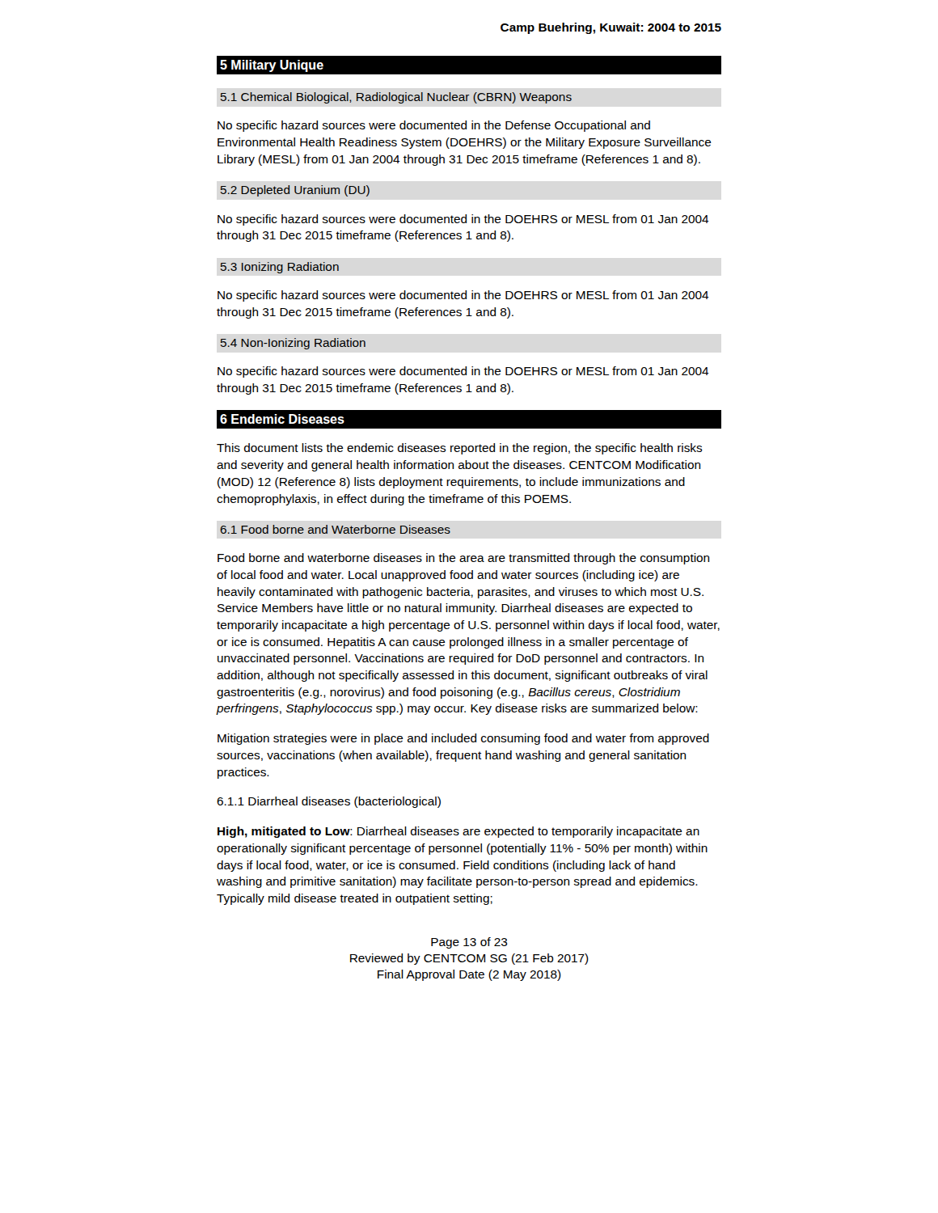Camp Buehring, Kuwait: 2004 to 2015
5 Military Unique
5.1 Chemical Biological, Radiological Nuclear (CBRN) Weapons
No specific hazard sources were documented in the Defense Occupational and Environmental Health Readiness System (DOEHRS) or the Military Exposure Surveillance Library (MESL) from 01 Jan 2004 through 31 Dec 2015 timeframe (References 1 and 8).
5.2 Depleted Uranium (DU)
No specific hazard sources were documented in the DOEHRS or MESL from 01 Jan 2004 through 31 Dec 2015 timeframe (References 1 and 8).
5.3 Ionizing Radiation
No specific hazard sources were documented in the DOEHRS or MESL from 01 Jan 2004 through 31 Dec 2015 timeframe (References 1 and 8).
5.4 Non-Ionizing Radiation
No specific hazard sources were documented in the DOEHRS or MESL from 01 Jan 2004 through 31 Dec 2015 timeframe (References 1 and 8).
6 Endemic Diseases
This document lists the endemic diseases reported in the region, the specific health risks and severity and general health information about the diseases. CENTCOM Modification (MOD) 12 (Reference 8) lists deployment requirements, to include immunizations and chemoprophylaxis, in effect during the timeframe of this POEMS.
6.1 Food borne and Waterborne Diseases
Food borne and waterborne diseases in the area are transmitted through the consumption of local food and water. Local unapproved food and water sources (including ice) are heavily contaminated with pathogenic bacteria, parasites, and viruses to which most U.S. Service Members have little or no natural immunity. Diarrheal diseases are expected to temporarily incapacitate a high percentage of U.S. personnel within days if local food, water, or ice is consumed. Hepatitis A can cause prolonged illness in a smaller percentage of unvaccinated personnel. Vaccinations are required for DoD personnel and contractors. In addition, although not specifically assessed in this document, significant outbreaks of viral gastroenteritis (e.g., norovirus) and food poisoning (e.g., Bacillus cereus, Clostridium perfringens, Staphylococcus spp.) may occur. Key disease risks are summarized below:
Mitigation strategies were in place and included consuming food and water from approved sources, vaccinations (when available), frequent hand washing and general sanitation practices.
6.1.1 Diarrheal diseases (bacteriological)
High, mitigated to Low: Diarrheal diseases are expected to temporarily incapacitate an operationally significant percentage of personnel (potentially 11% - 50% per month) within days if local food, water, or ice is consumed. Field conditions (including lack of hand washing and primitive sanitation) may facilitate person-to-person spread and epidemics. Typically mild disease treated in outpatient setting;
Page 13 of 23
Reviewed by CENTCOM SG (21 Feb 2017)
Final Approval Date (2 May 2018)